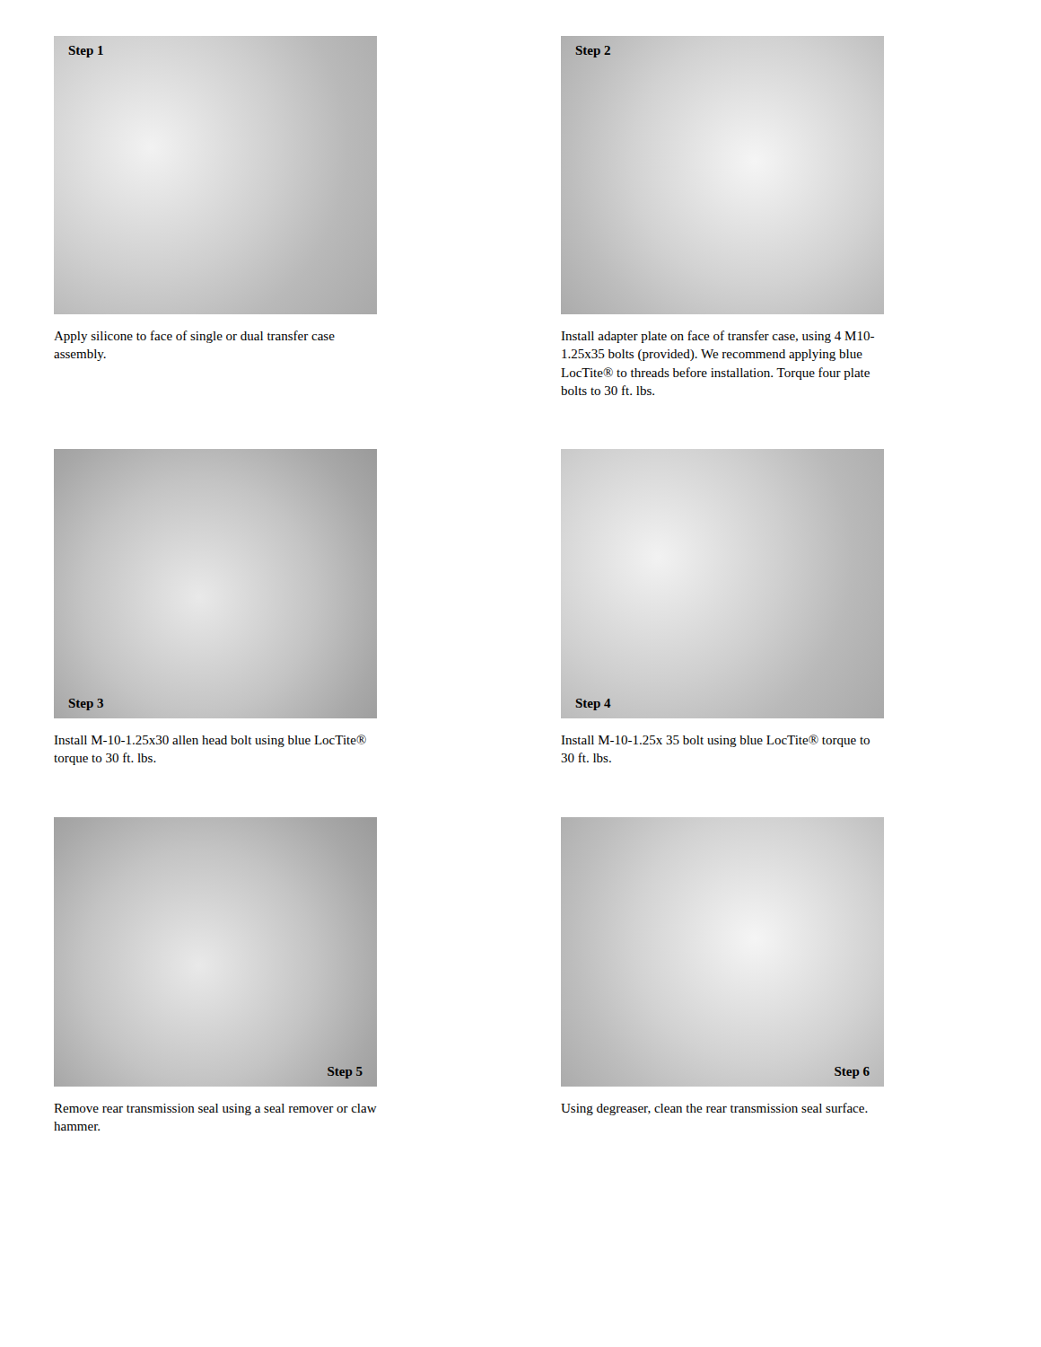Step 1
Apply silicone to face of single or dual transfer case assembly.
Step 2
Install adapter plate on face of transfer case, using 4 M10-1.25x35 bolts (provided). We recommend applying blue LocTite® to threads before installation. Torque four plate bolts to 30 ft. lbs.
Step 3
Install M-10-1.25x30 allen head bolt using blue LocTite® torque to 30 ft. lbs.
Step 4
Install M-10-1.25x 35 bolt using blue LocTite® torque to 30 ft. lbs.
Step 5
Remove rear transmission seal using a seal remover or claw hammer.
Step 6
Using degreaser, clean the rear transmission seal surface.